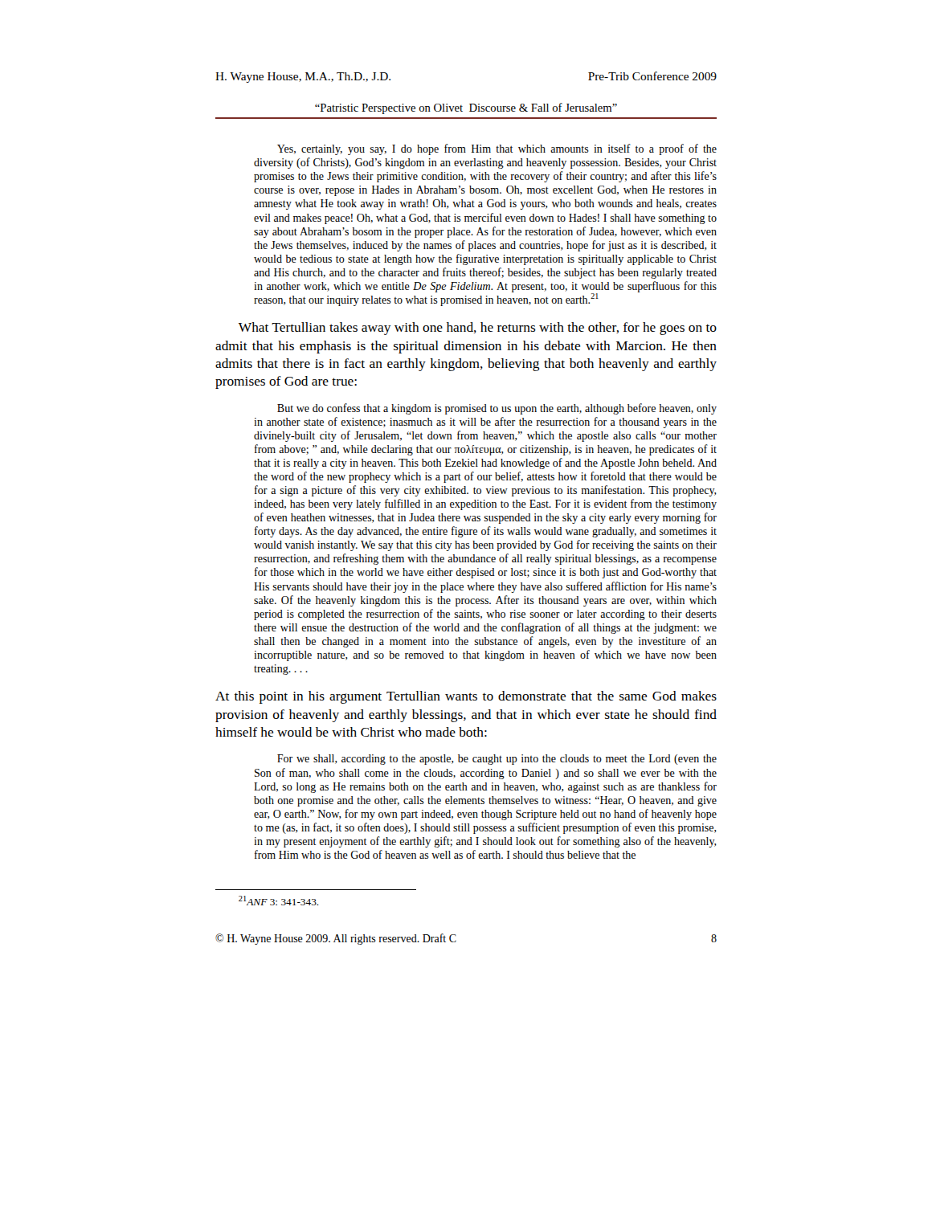H. Wayne House, M.A., Th.D., J.D.
Pre-Trib Conference 2009
“Patristic Perspective on Olivet Discourse & Fall of Jerusalem”
Yes, certainly, you say, I do hope from Him that which amounts in itself to a proof of the diversity (of Christs), God’s kingdom in an everlasting and heavenly possession. Besides, your Christ promises to the Jews their primitive condition, with the recovery of their country; and after this life’s course is over, repose in Hades in Abraham’s bosom. Oh, most excellent God, when He restores in amnesty what He took away in wrath! Oh, what a God is yours, who both wounds and heals, creates evil and makes peace! Oh, what a God, that is merciful even down to Hades! I shall have something to say about Abraham’s bosom in the proper place. As for the restoration of Judea, however, which even the Jews themselves, induced by the names of places and countries, hope for just as it is described, it would be tedious to state at length how the figurative interpretation is spiritually applicable to Christ and His church, and to the character and fruits thereof; besides, the subject has been regularly treated in another work, which we entitle De Spe Fidelium. At present, too, it would be superfluous for this reason, that our inquiry relates to what is promised in heaven, not on earth.21
What Tertullian takes away with one hand, he returns with the other, for he goes on to admit that his emphasis is the spiritual dimension in his debate with Marcion. He then admits that there is in fact an earthly kingdom, believing that both heavenly and earthly promises of God are true:
But we do confess that a kingdom is promised to us upon the earth, although before heaven, only in another state of existence; inasmuch as it will be after the resurrection for a thousand years in the divinely-built city of Jerusalem, “let down from heaven,” which the apostle also calls “our mother from above; ” and, while declaring that our πολíτευμα, or citizenship, is in heaven, he predicates of it that it is really a city in heaven. This both Ezekiel had knowledge of and the Apostle John beheld. And the word of the new prophecy which is a part of our belief, attests how it foretold that there would be for a sign a picture of this very city exhibited. to view previous to its manifestation. This prophecy, indeed, has been very lately fulfilled in an expedition to the East. For it is evident from the testimony of even heathen witnesses, that in Judea there was suspended in the sky a city early every morning for forty days. As the day advanced, the entire figure of its walls would wane gradually, and sometimes it would vanish instantly. We say that this city has been provided by God for receiving the saints on their resurrection, and refreshing them with the abundance of all really spiritual blessings, as a recompense for those which in the world we have either despised or lost; since it is both just and God-worthy that His servants should have their joy in the place where they have also suffered affliction for His name’s sake. Of the heavenly kingdom this is the process. After its thousand years are over, within which period is completed the resurrection of the saints, who rise sooner or later according to their deserts there will ensue the destruction of the world and the conflagration of all things at the judgment: we shall then be changed in a moment into the substance of angels, even by the investiture of an incorruptible nature, and so be removed to that kingdom in heaven of which we have now been treating. . . .
At this point in his argument Tertullian wants to demonstrate that the same God makes provision of heavenly and earthly blessings, and that in which ever state he should find himself he would be with Christ who made both:
For we shall, according to the apostle, be caught up into the clouds to meet the Lord (even the Son of man, who shall come in the clouds, according to Daniel ) and so shall we ever be with the Lord, so long as He remains both on the earth and in heaven, who, against such as are thankless for both one promise and the other, calls the elements themselves to witness: “Hear, O heaven, and give ear, O earth.” Now, for my own part indeed, even though Scripture held out no hand of heavenly hope to me (as, in fact, it so often does), I should still possess a sufficient presumption of even this promise, in my present enjoyment of the earthly gift; and I should look out for something also of the heavenly, from Him who is the God of heaven as well as of earth. I should thus believe that the
21 ANF 3: 341-343.
© H. Wayne House 2009. All rights reserved. Draft C
8